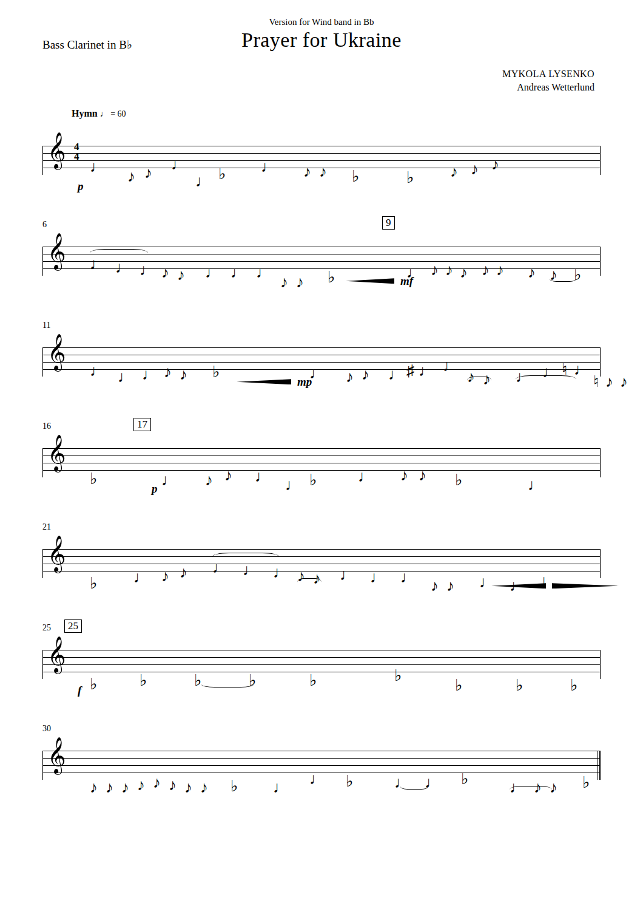Version for Wind band in Bb
Prayer for Ukraine
Bass Clarinet in B♭
MYKOLA LYSENKO
Andreas Wetterlund
Hymn ♩ = 60
𝄞
4
4
p
♩ ♪ ♪ ♩ ♩ ♭ ♩ ♪ ♪ ♭ ♭ ♪ ♪ ♪
6
9
𝄞
♩ ♩ ♩ ♪ ♪ ♩ ♩ ♩ ♪ ♪ ♭
mf
♩ ♪ ♪ ♪ ♪ ♪ ♪ ♪ ♭
11
𝄞
♩ ♩ ♩ ♪ ♪ ♭
mp
♩ ♪ ♪ ♩ ♯ ♩ ♩ ♪ ♪
♩ ♩ ♮ ♩ ♮ ♪ ♪
16
17
𝄞
♭
p
♩ ♪ ♪ ♩ ♩ ♭ ♩ ♪ ♪ ♭ ♩
21
𝄞
♭ ♩ ♪ ♪ ♩ ♩ ♩ ♪ ♪
♩ ♩ ♩ ♪ ♪ ♩ ♩ ♩
25
25
𝄞
f
♭ ♭ ♭ ♭
♭ ♭ ♭ ♭ ♭
30
𝄞
♪ ♪ ♪ ♪ ♪ ♪ ♪ ♪ ♭ ♩ ♩ ♭ ♩ ♩
♭ ♩ ♪ ♪
♭